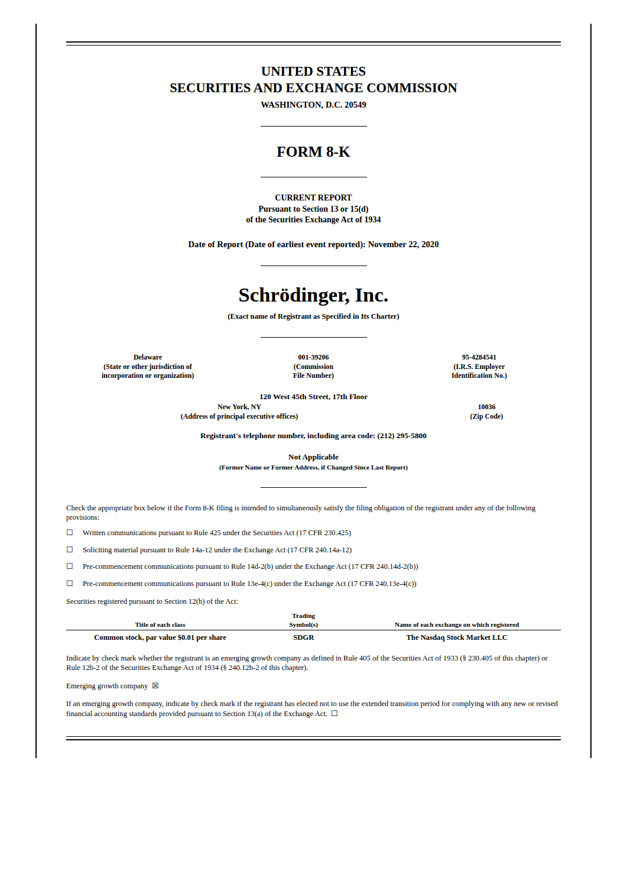UNITED STATES
SECURITIES AND EXCHANGE COMMISSION
WASHINGTON, D.C. 20549
FORM 8-K
CURRENT REPORT
Pursuant to Section 13 or 15(d)
of the Securities Exchange Act of 1934
Date of Report (Date of earliest event reported): November 22, 2020
Schrödinger, Inc.
(Exact name of Registrant as Specified in Its Charter)
| Delaware | 001-39206 | 95-4284541 |
| (State or other jurisdiction of incorporation or organization) | (Commission File Number) | (I.R.S. Employer Identification No.) |
120 West 45th Street, 17th Floor
| New York, NY | 10036 |
| (Address of principal executive offices) | (Zip Code) |
Registrant's telephone number, including area code: (212) 295-5800
Not Applicable
(Former Name or Former Address, if Changed Since Last Report)
Check the appropriate box below if the Form 8-K filing is intended to simultaneously satisfy the filing obligation of the registrant under any of the following provisions:
☐Written communications pursuant to Rule 425 under the Securities Act (17 CFR 230.425)
☐Soliciting material pursuant to Rule 14a-12 under the Exchange Act (17 CFR 240.14a-12)
☐Pre-commencement communications pursuant to Rule 14d-2(b) under the Exchange Act (17 CFR 240.14d-2(b))
☐Pre-commencement communications pursuant to Rule 13e-4(c) under the Exchange Act (17 CFR 240.13e-4(c))
Securities registered pursuant to Section 12(b) of the Act:
| Title of each class | Trading Symbol(s) | Name of each exchange on which registered |
| --- | --- | --- |
| Common stock, par value $0.01 per share | SDGR | The Nasdaq Stock Market LLC |
Indicate by check mark whether the registrant is an emerging growth company as defined in Rule 405 of the Securities Act of 1933 (§ 230.405 of this chapter) or Rule 12b-2 of the Securities Exchange Act of 1934 (§ 240.12b-2 of this chapter).
Emerging growth company ☒
If an emerging growth company, indicate by check mark if the registrant has elected not to use the extended transition period for complying with any new or revised financial accounting standards provided pursuant to Section 13(a) of the Exchange Act. ☐